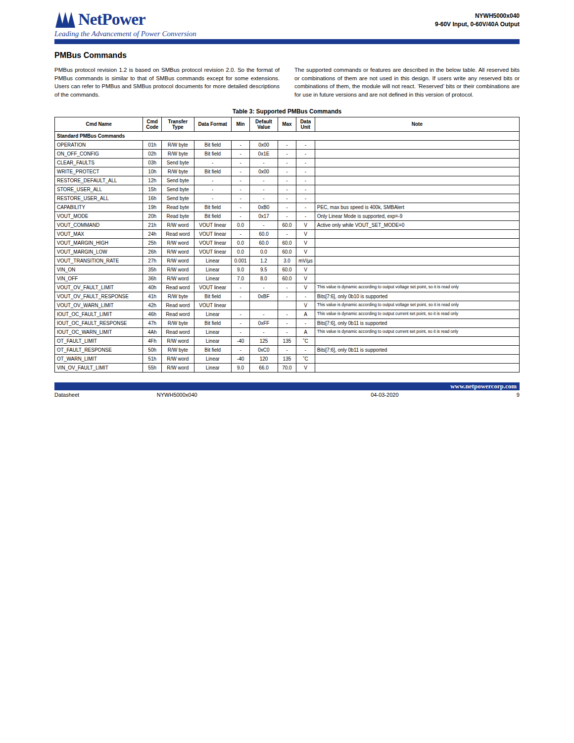NetPower
Leading the Advancement of Power Conversion
NYWH5000x040
9-60V Input, 0-60V/40A Output
PMBus Commands
PMBus protocol revision 1.2 is based on SMBus protocol revision 2.0. So the format of PMBus commands is similar to that of SMBus commands except for some extensions. Users can refer to PMBus and SMBus protocol documents for more detailed descriptions of the commands.
The supported commands or features are described in the below table. All reserved bits or combinations of them are not used in this design. If users write any reserved bits or combinations of them, the module will not react. ‘Reserved’ bits or their combinations are for use in future versions and are not defined in this version of protocol.
Table 3: Supported PMBus Commands
| Cmd Name | Cmd Code | Transfer Type | Data Format | Min | Default Value | Max | Data Unit | Note |
| --- | --- | --- | --- | --- | --- | --- | --- | --- |
| Standard PMBus Commands |
| OPERATION | 01h | R/W byte | Bit field | - | 0x00 | - | - | |
| ON_OFF_CONFIG | 02h | R/W byte | Bit field | - | 0x1E | - | - | |
| CLEAR_FAULTS | 03h | Send byte | - | - | - | - | - | |
| WRITE_PROTECT | 10h | R/W byte | Bit field | - | 0x00 | - | - | |
| RESTORE_DEFAULT_ALL | 12h | Send byte | - | - | - | - | - | |
| STORE_USER_ALL | 15h | Send byte | - | - | - | - | - | |
| RESTORE_USER_ALL | 16h | Send byte | - | - | - | - | - | |
| CAPABILITY | 19h | Read byte | Bit field | - | 0xB0 | - | - | PEC, max bus speed is 400k, SMBAlert |
| VOUT_MODE | 20h | Read byte | Bit field | - | 0x17 | - | - | Only Linear Mode is supported, exp=-9 |
| VOUT_COMMAND | 21h | R/W word | VOUT linear | 0.0 | - | 60.0 | V | Active only while VOUT_SET_MODE=0 |
| VOUT_MAX | 24h | Read word | VOUT linear | - | 60.0 | - | V | |
| VOUT_MARGIN_HIGH | 25h | R/W word | VOUT linear | 0.0 | 60.0 | 60.0 | V | |
| VOUT_MARGIN_LOW | 26h | R/W word | VOUT linear | 0.0 | 0.0 | 60.0 | V | |
| VOUT_TRANSITION_RATE | 27h | R/W word | Linear | 0.001 | 1.2 | 3.0 | mV/µs | |
| VIN_ON | 35h | R/W word | Linear | 9.0 | 9.5 | 60.0 | V | |
| VIN_OFF | 36h | R/W word | Linear | 7.0 | 8.0 | 60.0 | V | |
| VOUT_OV_FAULT_LIMIT | 40h | Read word | VOUT linear | - | - | - | V | This value is dynamic according to output voltage set point, so it is read only |
| VOUT_OV_FAULT_RESPONSE | 41h | R/W byte | Bit field | - | 0xBF | - | - | Bits[7:6], only 0b10 is supported |
| VOUT_OV_WARN_LIMIT | 42h | Read word | VOUT linear | | | | V | This value is dynamic according to output voltage set point, so it is read only |
| IOUT_OC_FAULT_LIMIT | 46h | Read word | Linear | - | - | - | A | This value is dynamic according to output current set point, so it is read only |
| IOUT_OC_FAULT_RESPONSE | 47h | R/W byte | Bit field | - | 0xFF | - | - | Bits[7:6], only 0b11 is supported |
| IOUT_OC_WARN_LIMIT | 4Ah | Read word | Linear | - | - | - | A | This value is dynamic according to output current set point, so it is read only |
| OT_FAULT_LIMIT | 4Fh | R/W word | Linear | -40 | 125 | 135 | ˚C | |
| OT_FAULT_RESPONSE | 50h | R/W byte | Bit field | - | 0xC0 | - | - | Bits[7:6], only 0b11 is supported |
| OT_WARN_LIMIT | 51h | R/W word | Linear | -40 | 120 | 135 | ˚C | |
| VIN_OV_FAULT_LIMIT | 55h | R/W word | Linear | 9.0 | 66.0 | 70.0 | V | |
www.netpowercorp.com
Datasheet NYWH5000x040 04-03-2020 9